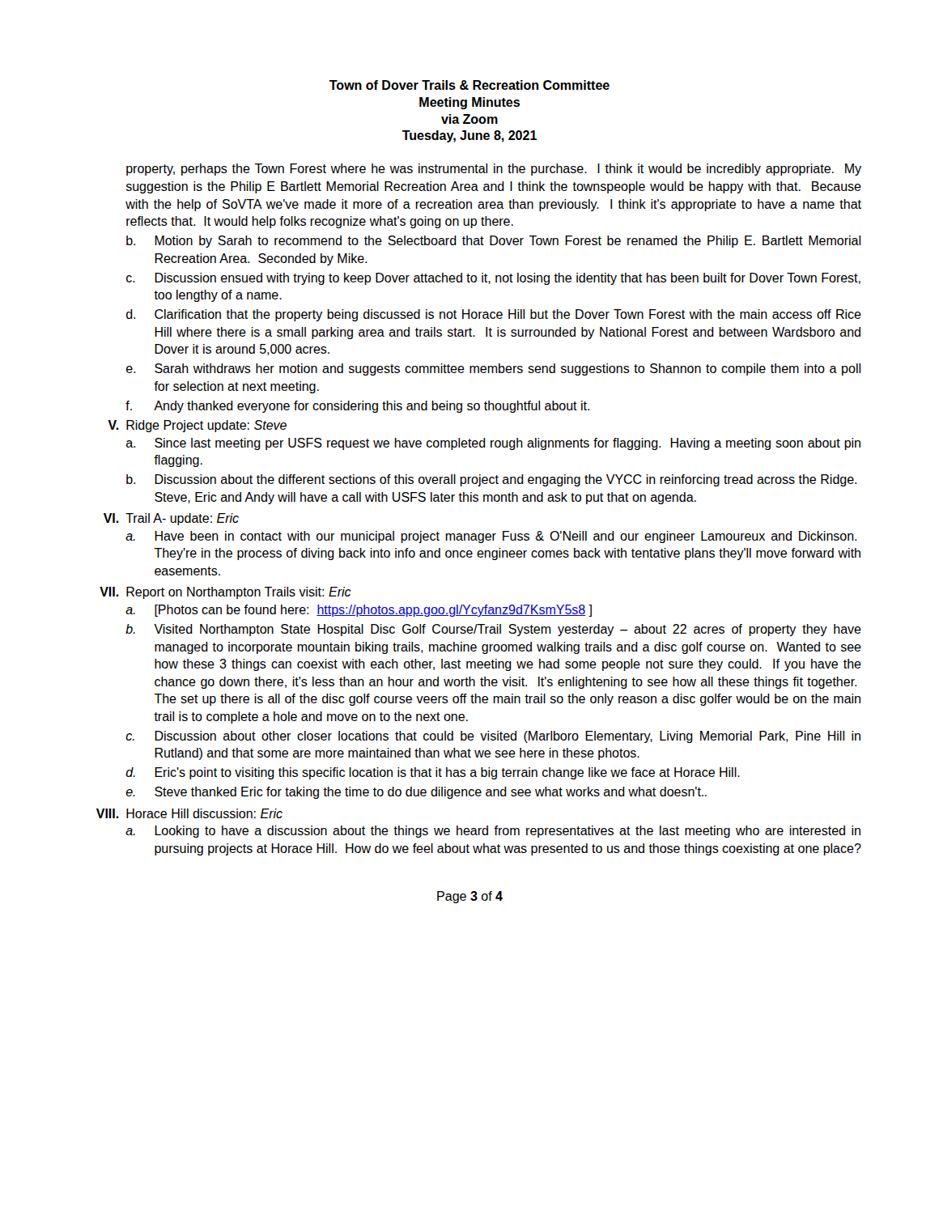Town of Dover Trails & Recreation Committee
Meeting Minutes
via Zoom
Tuesday, June 8, 2021
property, perhaps the Town Forest where he was instrumental in the purchase. I think it would be incredibly appropriate. My suggestion is the Philip E Bartlett Memorial Recreation Area and I think the townspeople would be happy with that. Because with the help of SoVTA we've made it more of a recreation area than previously. I think it's appropriate to have a name that reflects that. It would help folks recognize what's going on up there.
b. Motion by Sarah to recommend to the Selectboard that Dover Town Forest be renamed the Philip E. Bartlett Memorial Recreation Area. Seconded by Mike.
c. Discussion ensued with trying to keep Dover attached to it, not losing the identity that has been built for Dover Town Forest, too lengthy of a name.
d. Clarification that the property being discussed is not Horace Hill but the Dover Town Forest with the main access off Rice Hill where there is a small parking area and trails start. It is surrounded by National Forest and between Wardsboro and Dover it is around 5,000 acres.
e. Sarah withdraws her motion and suggests committee members send suggestions to Shannon to compile them into a poll for selection at next meeting.
f. Andy thanked everyone for considering this and being so thoughtful about it.
V. Ridge Project update: Steve
a. Since last meeting per USFS request we have completed rough alignments for flagging. Having a meeting soon about pin flagging.
b. Discussion about the different sections of this overall project and engaging the VYCC in reinforcing tread across the Ridge. Steve, Eric and Andy will have a call with USFS later this month and ask to put that on agenda.
VI. Trail A- update: Eric
a. Have been in contact with our municipal project manager Fuss & O'Neill and our engineer Lamoureux and Dickinson. They're in the process of diving back into info and once engineer comes back with tentative plans they'll move forward with easements.
VII. Report on Northampton Trails visit: Eric
a.[Photos can be found here: https://photos.app.goo.gl/Ycyfanz9d7KsmY5s8 ]
b. Visited Northampton State Hospital Disc Golf Course/Trail System yesterday – about 22 acres of property they have managed to incorporate mountain biking trails, machine groomed walking trails and a disc golf course on. Wanted to see how these 3 things can coexist with each other, last meeting we had some people not sure they could. If you have the chance go down there, it's less than an hour and worth the visit. It's enlightening to see how all these things fit together. The set up there is all of the disc golf course veers off the main trail so the only reason a disc golfer would be on the main trail is to complete a hole and move on to the next one.
c. Discussion about other closer locations that could be visited (Marlboro Elementary, Living Memorial Park, Pine Hill in Rutland) and that some are more maintained than what we see here in these photos.
d. Eric's point to visiting this specific location is that it has a big terrain change like we face at Horace Hill.
e. Steve thanked Eric for taking the time to do due diligence and see what works and what doesn't..
VIII. Horace Hill discussion: Eric
a. Looking to have a discussion about the things we heard from representatives at the last meeting who are interested in pursuing projects at Horace Hill. How do we feel about what was presented to us and those things coexisting at one place?
Page 3 of 4